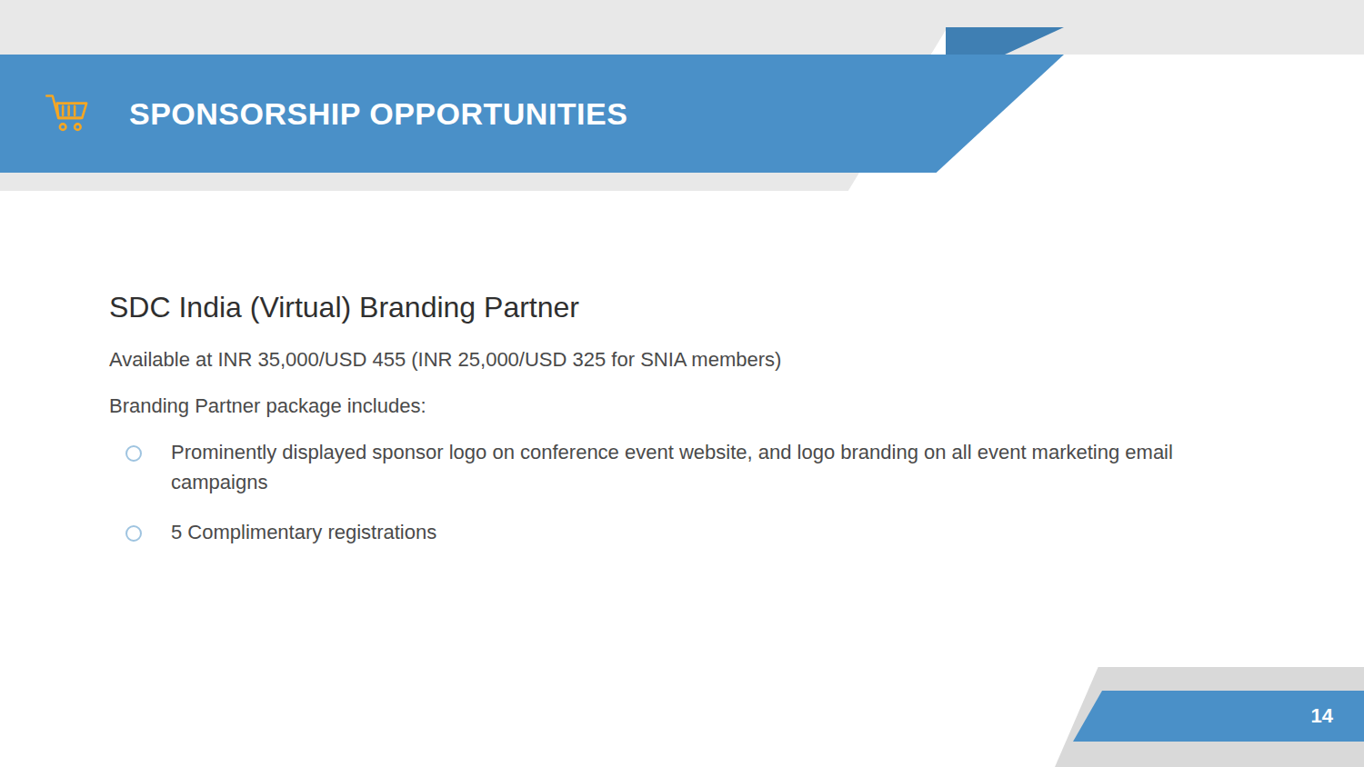Sponsorship Opportunities
SDC India (Virtual) Branding Partner
Available at INR 35,000/USD 455 (INR 25,000/USD 325 for SNIA members)
Branding Partner package includes:
Prominently displayed sponsor logo on conference event website, and logo branding on all event marketing email campaigns
5 Complimentary registrations
14